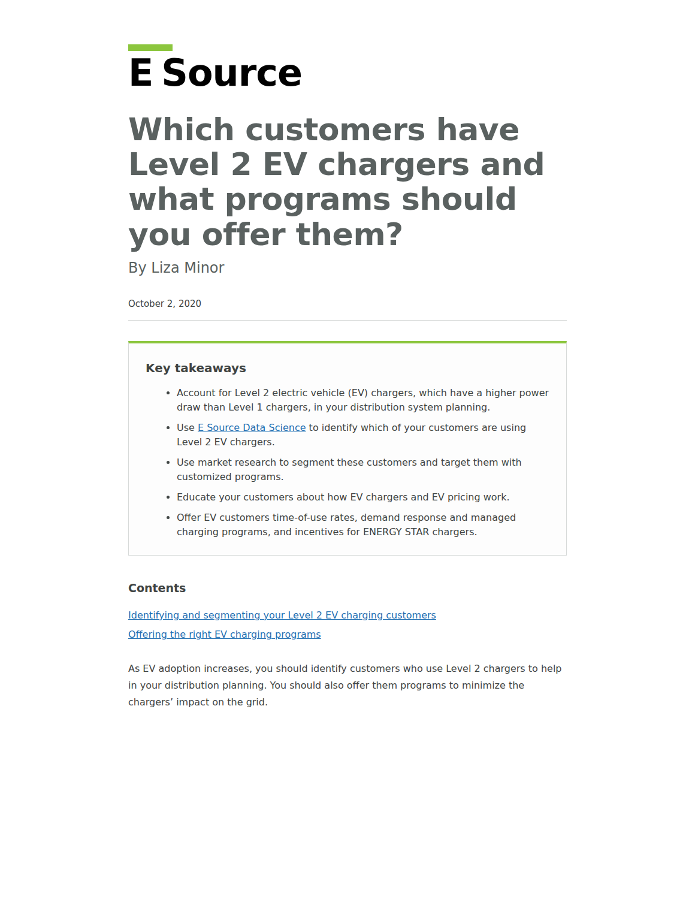ESource
Which customers have Level 2 EV chargers and what programs should you offer them?
By Liza Minor
October 2, 2020
Key takeaways
Account for Level 2 electric vehicle (EV) chargers, which have a higher power draw than Level 1 chargers, in your distribution system planning.
Use E Source Data Science to identify which of your customers are using Level 2 EV chargers.
Use market research to segment these customers and target them with customized programs.
Educate your customers about how EV chargers and EV pricing work.
Offer EV customers time-of-use rates, demand response and managed charging programs, and incentives for ENERGY STAR chargers.
Contents
Identifying and segmenting your Level 2 EV charging customers Offering the right EV charging programs
As EV adoption increases, you should identify customers who use Level 2 chargers to help in your distribution planning. You should also offer them programs to minimize the chargers’ impact on the grid.